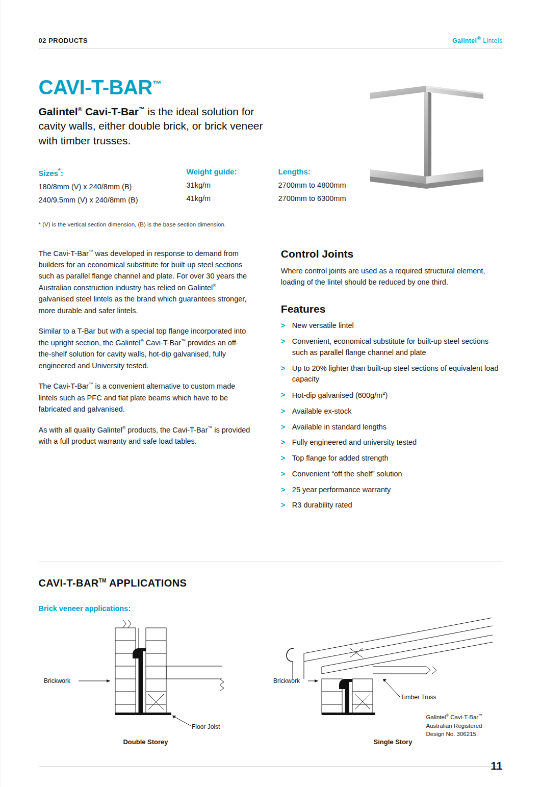02 PRODUCTS
Galintel® Lintels
CAVI-T-BAR™
Galintel® Cavi-T-Bar™ is the ideal solution for cavity walls, either double brick, or brick veneer with timber trusses.
Sizes*:
180/8mm (V) x 240/8mm (B)
240/9.5mm (V) x 240/8mm (B)
Weight guide:
31kg/m
41kg/m
Lengths:
2700mm to 4800mm
2700mm to 6300mm
* (V) is the vertical section dimension, (B) is the base section dimension.
The Cavi-T-Bar™ was developed in response to demand from builders for an economical substitute for built-up steel sections such as parallel flange channel and plate. For over 30 years the Australian construction industry has relied on Galintel® galvanised steel lintels as the brand which guarantees stronger, more durable and safer lintels.
Similar to a T-Bar but with a special top flange incorporated into the upright section, the Galintel® Cavi-T-Bar™ provides an off-the-shelf solution for cavity walls, hot-dip galvanised, fully engineered and University tested.
The Cavi-T-Bar™ is a convenient alternative to custom made lintels such as PFC and flat plate beams which have to be fabricated and galvanised.
As with all quality Galintel® products, the Cavi-T-Bar™ is provided with a full product warranty and safe load tables.
Control Joints
Where control joints are used as a required structural element, loading of the lintel should be reduced by one third.
Features
New versatile lintel
Convenient, economical substitute for built-up steel sections such as parallel flange channel and plate
Up to 20% lighter than built-up steel sections of equivalent load capacity
Hot-dip galvanised (600g/m2)
Available ex-stock
Available in standard lengths
Fully engineered and university tested
Top flange for added strength
Convenient “off the shelf” solution
25 year performance warranty
R3 durability rated
CAVI-T-BARTM APPLICATIONS
Brick veneer applications:
Brickwork Floor Joist
Double Storey
Brickwork Timber Truss
Single Story
Galintel® Cavi-T-Bar™
Australian Registered
Design No. 306215.
11